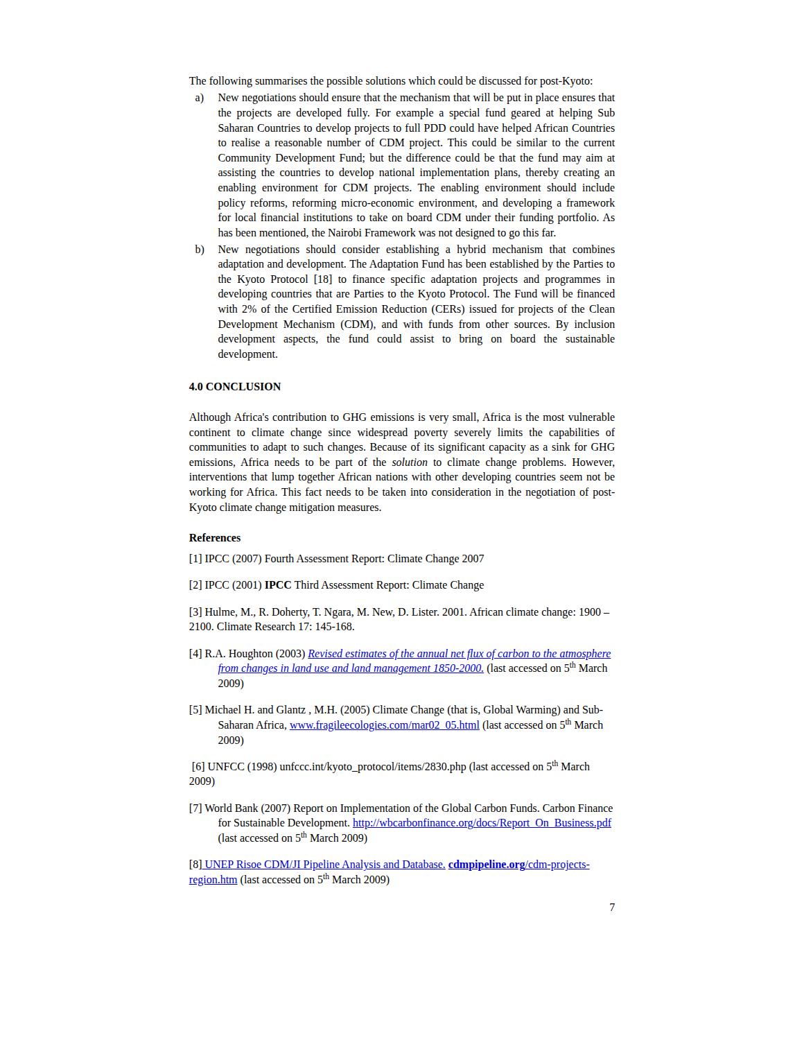The following summarises the possible solutions which could be discussed for post-Kyoto:
a) New negotiations should ensure that the mechanism that will be put in place ensures that the projects are developed fully. For example a special fund geared at helping Sub Saharan Countries to develop projects to full PDD could have helped African Countries to realise a reasonable number of CDM project. This could be similar to the current Community Development Fund; but the difference could be that the fund may aim at assisting the countries to develop national implementation plans, thereby creating an enabling environment for CDM projects. The enabling environment should include policy reforms, reforming micro-economic environment, and developing a framework for local financial institutions to take on board CDM under their funding portfolio. As has been mentioned, the Nairobi Framework was not designed to go this far.
b) New negotiations should consider establishing a hybrid mechanism that combines adaptation and development. The Adaptation Fund has been established by the Parties to the Kyoto Protocol [18] to finance specific adaptation projects and programmes in developing countries that are Parties to the Kyoto Protocol. The Fund will be financed with 2% of the Certified Emission Reduction (CERs) issued for projects of the Clean Development Mechanism (CDM), and with funds from other sources. By inclusion development aspects, the fund could assist to bring on board the sustainable development.
4.0 CONCLUSION
Although Africa's contribution to GHG emissions is very small, Africa is the most vulnerable continent to climate change since widespread poverty severely limits the capabilities of communities to adapt to such changes. Because of its significant capacity as a sink for GHG emissions, Africa needs to be part of the solution to climate change problems. However, interventions that lump together African nations with other developing countries seem not be working for Africa. This fact needs to be taken into consideration in the negotiation of post-Kyoto climate change mitigation measures.
References
[1] IPCC (2007) Fourth Assessment Report: Climate Change 2007
[2] IPCC (2001) IPCC Third Assessment Report: Climate Change
[3] Hulme, M., R. Doherty, T. Ngara, M. New, D. Lister. 2001. African climate change: 1900 – 2100. Climate Research 17: 145-168.
[4] R.A. Houghton (2003) Revised estimates of the annual net flux of carbon to the atmosphere from changes in land use and land management 1850-2000. (last accessed on 5th March 2009)
[5] Michael H. and Glantz , M.H. (2005) Climate Change (that is, Global Warming) and Sub-Saharan Africa, www.fragileecologies.com/mar02_05.html (last accessed on 5th March 2009)
[6] UNFCC (1998) unfccc.int/kyoto_protocol/items/2830.php (last accessed on 5th March 2009)
[7] World Bank (2007) Report on Implementation of the Global Carbon Funds. Carbon Finance for Sustainable Development. http://wbcarbonfinance.org/docs/Report_On_Business.pdf (last accessed on 5th March 2009)
[8] UNEP Risoe CDM/JI Pipeline Analysis and Database. cdmpipeline.org/cdm-projects-region.htm (last accessed on 5th March 2009)
7